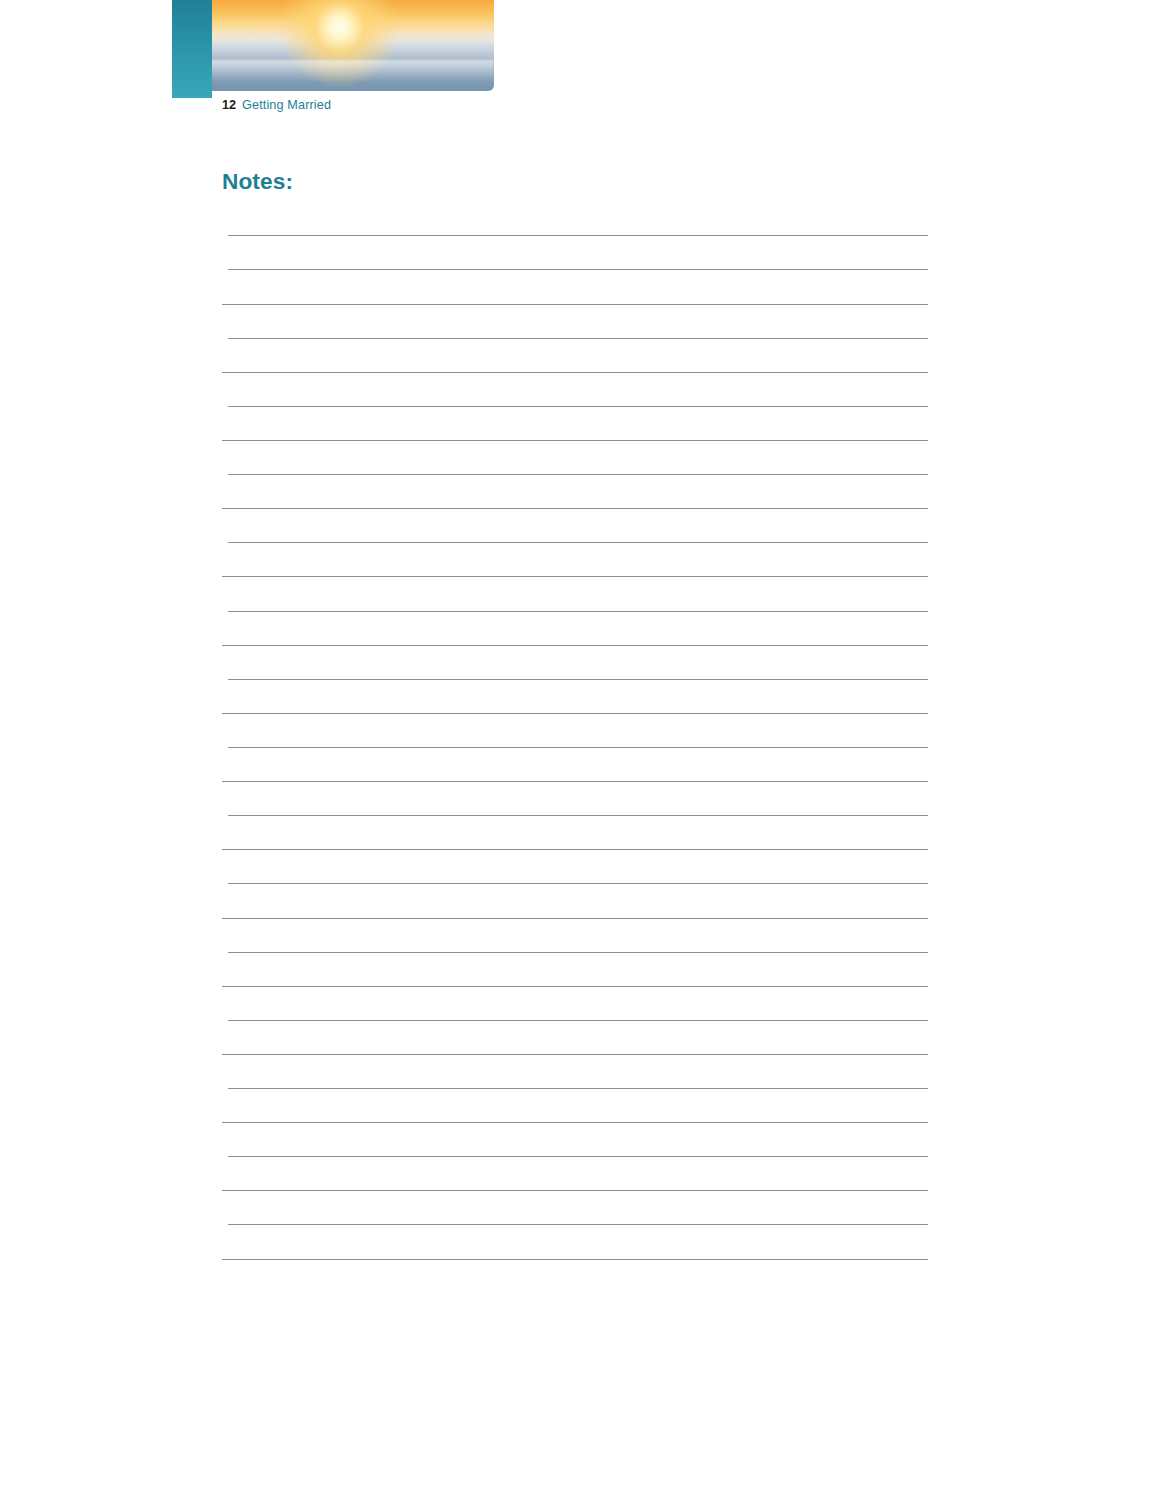12 Getting Married
Notes: